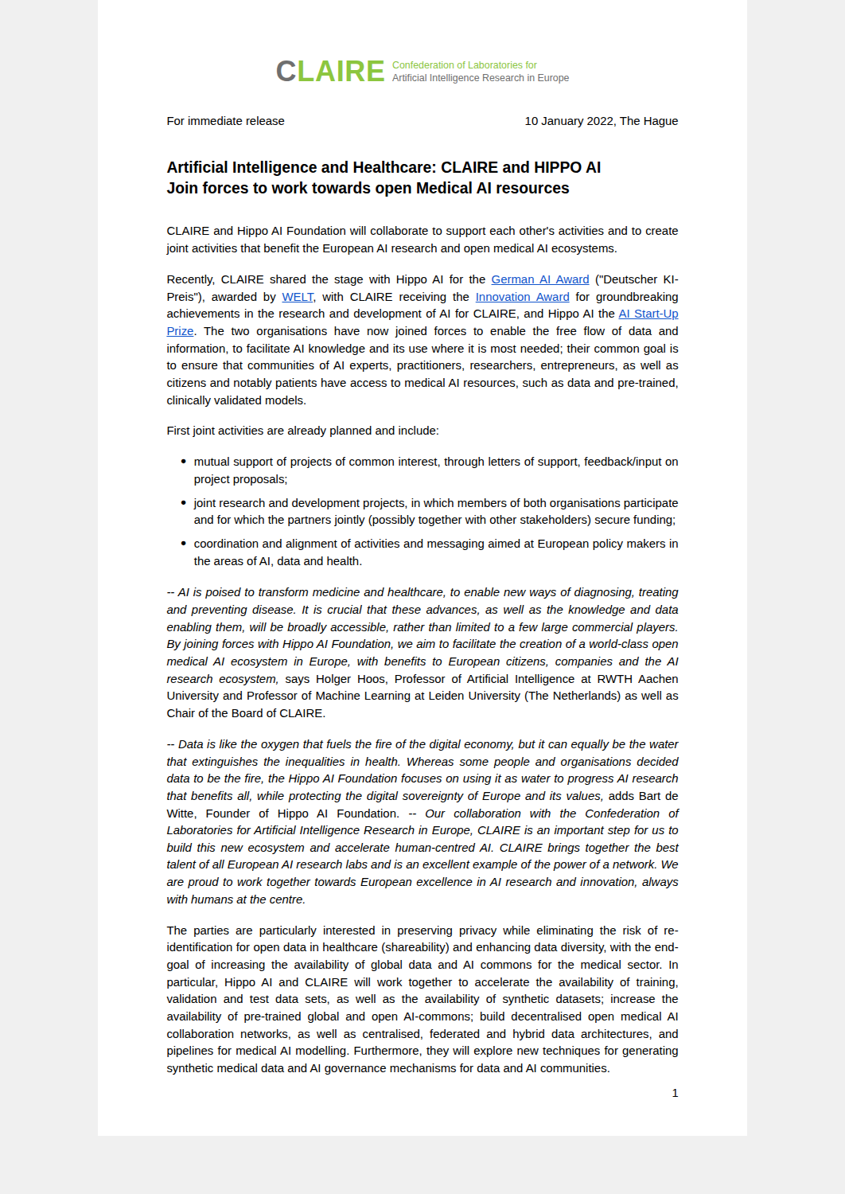CLAIRE
Confederation of Laboratories for
Artificial Intelligence Research in Europe
For immediate release 10 January 2022, The Hague
Artificial Intelligence and Healthcare: CLAIRE and HIPPO AI
Join forces to work towards open Medical AI resources
CLAIRE and Hippo AI Foundation will collaborate to support each other's activities and to create joint activities that benefit the European AI research and open medical AI ecosystems.
Recently, CLAIRE shared the stage with Hippo AI for the German AI Award ("Deutscher KI-Preis"), awarded by WELT, with CLAIRE receiving the Innovation Award for groundbreaking achievements in the research and development of AI for CLAIRE, and Hippo AI the AI Start-Up Prize. The two organisations have now joined forces to enable the free flow of data and information, to facilitate AI knowledge and its use where it is most needed; their common goal is to ensure that communities of AI experts, practitioners, researchers, entrepreneurs, as well as citizens and notably patients have access to medical AI resources, such as data and pre-trained, clinically validated models.
First joint activities are already planned and include:
mutual support of projects of common interest, through letters of support, feedback/input on project proposals;
joint research and development projects, in which members of both organisations participate and for which the partners jointly (possibly together with other stakeholders) secure funding;
coordination and alignment of activities and messaging aimed at European policy makers in the areas of AI, data and health.
-- AI is poised to transform medicine and healthcare, to enable new ways of diagnosing, treating and preventing disease. It is crucial that these advances, as well as the knowledge and data enabling them, will be broadly accessible, rather than limited to a few large commercial players. By joining forces with Hippo AI Foundation, we aim to facilitate the creation of a world-class open medical AI ecosystem in Europe, with benefits to European citizens, companies and the AI research ecosystem, says Holger Hoos, Professor of Artificial Intelligence at RWTH Aachen University and Professor of Machine Learning at Leiden University (The Netherlands) as well as Chair of the Board of CLAIRE.
-- Data is like the oxygen that fuels the fire of the digital economy, but it can equally be the water that extinguishes the inequalities in health. Whereas some people and organisations decided data to be the fire, the Hippo AI Foundation focuses on using it as water to progress AI research that benefits all, while protecting the digital sovereignty of Europe and its values, adds Bart de Witte, Founder of Hippo AI Foundation. -- Our collaboration with the Confederation of Laboratories for Artificial Intelligence Research in Europe, CLAIRE is an important step for us to build this new ecosystem and accelerate human-centred AI. CLAIRE brings together the best talent of all European AI research labs and is an excellent example of the power of a network. We are proud to work together towards European excellence in AI research and innovation, always with humans at the centre.
The parties are particularly interested in preserving privacy while eliminating the risk of re-identification for open data in healthcare (shareability) and enhancing data diversity, with the end-goal of increasing the availability of global data and AI commons for the medical sector. In particular, Hippo AI and CLAIRE will work together to accelerate the availability of training, validation and test data sets, as well as the availability of synthetic datasets; increase the availability of pre-trained global and open AI-commons; build decentralised open medical AI collaboration networks, as well as centralised, federated and hybrid data architectures, and pipelines for medical AI modelling. Furthermore, they will explore new techniques for generating synthetic medical data and AI governance mechanisms for data and AI communities.
1